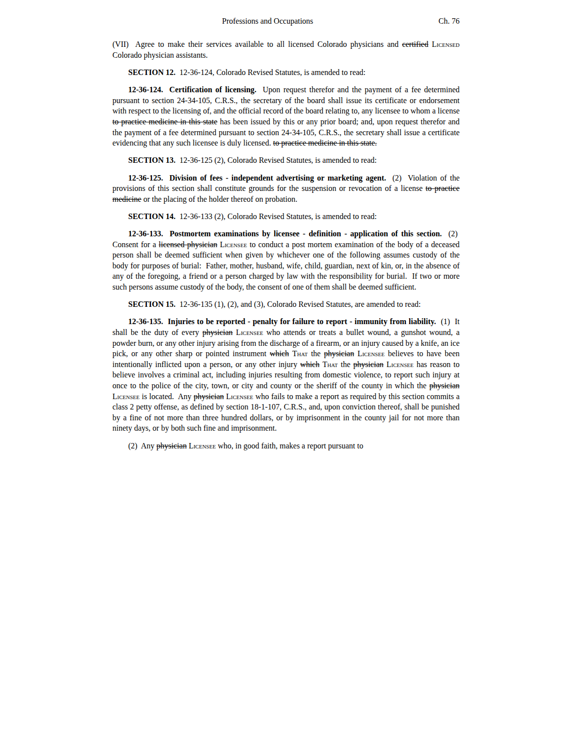Professions and Occupations
Ch. 76
(VII) Agree to make their services available to all licensed Colorado physicians and certified Licensed Colorado physician assistants.
SECTION 12. 12-36-124, Colorado Revised Statutes, is amended to read:
12-36-124. Certification of licensing. Upon request therefor and the payment of a fee determined pursuant to section 24-34-105, C.R.S., the secretary of the board shall issue its certificate or endorsement with respect to the licensing of, and the official record of the board relating to, any licensee to whom a license to practice medicine in this state has been issued by this or any prior board; and, upon request therefor and the payment of a fee determined pursuant to section 24-34-105, C.R.S., the secretary shall issue a certificate evidencing that any such licensee is duly licensed. to practice medicine in this state.
SECTION 13. 12-36-125 (2), Colorado Revised Statutes, is amended to read:
12-36-125. Division of fees - independent advertising or marketing agent. (2) Violation of the provisions of this section shall constitute grounds for the suspension or revocation of a license to practice medicine or the placing of the holder thereof on probation.
SECTION 14. 12-36-133 (2), Colorado Revised Statutes, is amended to read:
12-36-133. Postmortem examinations by licensee - definition - application of this section. (2) Consent for a licensed physician Licensee to conduct a post mortem examination of the body of a deceased person shall be deemed sufficient when given by whichever one of the following assumes custody of the body for purposes of burial: Father, mother, husband, wife, child, guardian, next of kin, or, in the absence of any of the foregoing, a friend or a person charged by law with the responsibility for burial. If two or more such persons assume custody of the body, the consent of one of them shall be deemed sufficient.
SECTION 15. 12-36-135 (1), (2), and (3), Colorado Revised Statutes, are amended to read:
12-36-135. Injuries to be reported - penalty for failure to report - immunity from liability. (1) It shall be the duty of every physician Licensee who attends or treats a bullet wound, a gunshot wound, a powder burn, or any other injury arising from the discharge of a firearm, or an injury caused by a knife, an ice pick, or any other sharp or pointed instrument which That the physician Licensee believes to have been intentionally inflicted upon a person, or any other injury which That the physician Licensee has reason to believe involves a criminal act, including injuries resulting from domestic violence, to report such injury at once to the police of the city, town, or city and county or the sheriff of the county in which the physician Licensee is located. Any physician Licensee who fails to make a report as required by this section commits a class 2 petty offense, as defined by section 18-1-107, C.R.S., and, upon conviction thereof, shall be punished by a fine of not more than three hundred dollars, or by imprisonment in the county jail for not more than ninety days, or by both such fine and imprisonment.
(2) Any physician Licensee who, in good faith, makes a report pursuant to